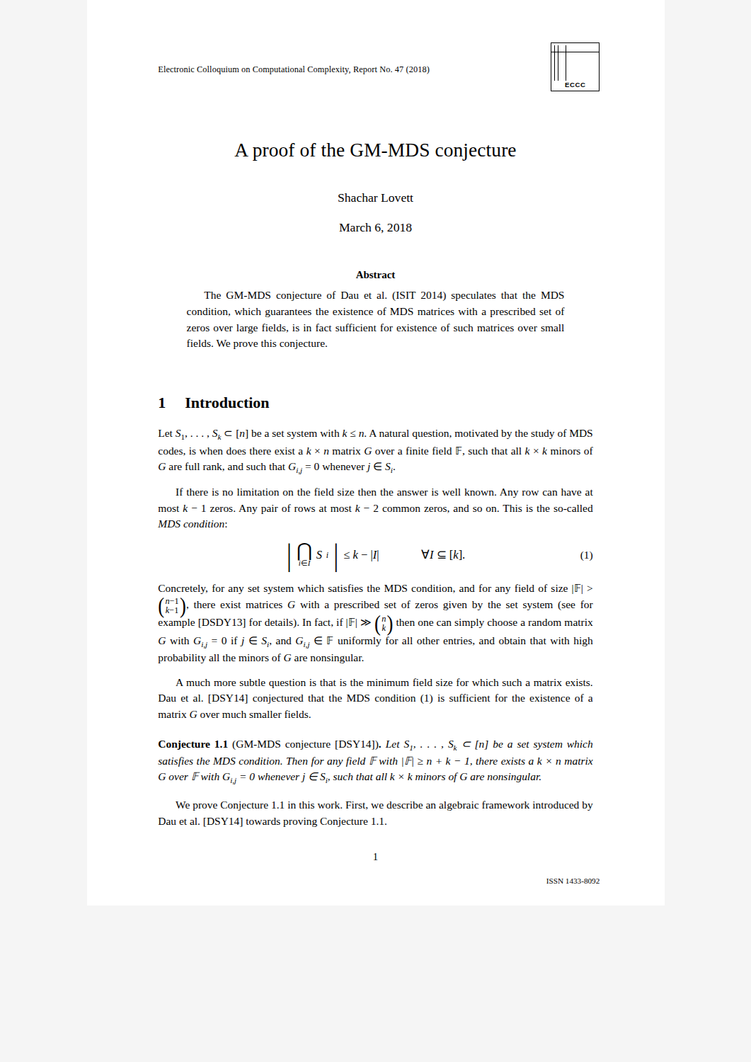Electronic Colloquium on Computational Complexity, Report No. 47 (2018)
ECCC
A proof of the GM-MDS conjecture
Shachar Lovett
March 6, 2018
Abstract
The GM-MDS conjecture of Dau et al. (ISIT 2014) speculates that the MDS condition, which guarantees the existence of MDS matrices with a prescribed set of zeros over large fields, is in fact sufficient for existence of such matrices over small fields. We prove this conjecture.
1 Introduction
Let S1, . . . , Sk ⊂ [n] be a set system with k ≤ n. A natural question, motivated by the study of MDS codes, is when does there exist a k × n matrix G over a finite field 𝔽, such that all k × k minors of G are full rank, and such that Gi,j = 0 whenever j ∈ Si.
If there is no limitation on the field size then the answer is well known. Any row can have at most k − 1 zeros. Any pair of rows at most k − 2 common zeros, and so on. This is the so-called MDS condition:
| ⋂i∈I Si | ≤ k − |I| ∀I ⊆ [k].
(1)
Concretely, for any set system which satisfies the MDS condition, and for any field of size |𝔽| > (n−1 k−1), there exist matrices G with a prescribed set of zeros given by the set system (see for example [DSDY13] for details). In fact, if |𝔽| ≫ (nk) then one can simply choose a random matrix G with Gi,j = 0 if j ∈ Si, and Gi,j ∈ 𝔽 uniformly for all other entries, and obtain that with high probability all the minors of G are nonsingular.
A much more subtle question is that is the minimum field size for which such a matrix exists. Dau et al. [DSY14] conjectured that the MDS condition (1) is sufficient for the existence of a matrix G over much smaller fields.
Conjecture 1.1 (GM-MDS conjecture [DSY14]). Let S1, . . . , Sk ⊂ [n] be a set system which satisfies the MDS condition. Then for any field 𝔽 with |𝔽| ≥ n + k − 1, there exists a k × n matrix G over 𝔽 with Gi,j = 0 whenever j ∈ Si, such that all k × k minors of G are nonsingular.
We prove Conjecture 1.1 in this work. First, we describe an algebraic framework introduced by Dau et al. [DSY14] towards proving Conjecture 1.1.
1
ISSN 1433-8092